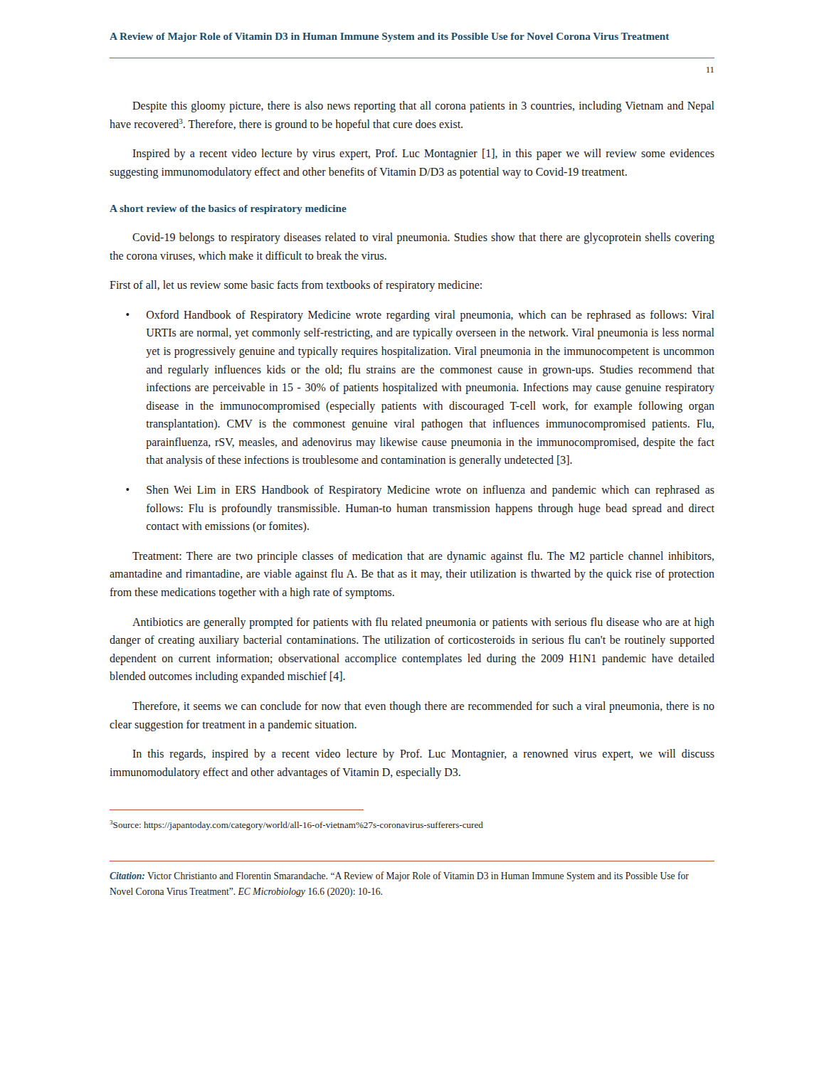A Review of Major Role of Vitamin D3 in Human Immune System and its Possible Use for Novel Corona Virus Treatment
11
Despite this gloomy picture, there is also news reporting that all corona patients in 3 countries, including Vietnam and Nepal have recovered3. Therefore, there is ground to be hopeful that cure does exist.
Inspired by a recent video lecture by virus expert, Prof. Luc Montagnier [1], in this paper we will review some evidences suggesting immunomodulatory effect and other benefits of Vitamin D/D3 as potential way to Covid-19 treatment.
A short review of the basics of respiratory medicine
Covid-19 belongs to respiratory diseases related to viral pneumonia. Studies show that there are glycoprotein shells covering the corona viruses, which make it difficult to break the virus.
First of all, let us review some basic facts from textbooks of respiratory medicine:
Oxford Handbook of Respiratory Medicine wrote regarding viral pneumonia, which can be rephrased as follows: Viral URTIs are normal, yet commonly self-restricting, and are typically overseen in the network. Viral pneumonia is less normal yet is progressively genuine and typically requires hospitalization. Viral pneumonia in the immunocompetent is uncommon and regularly influences kids or the old; flu strains are the commonest cause in grown-ups. Studies recommend that infections are perceivable in 15 - 30% of patients hospitalized with pneumonia. Infections may cause genuine respiratory disease in the immunocompromised (especially patients with discouraged T-cell work, for example following organ transplantation). CMV is the commonest genuine viral pathogen that influences immunocompromised patients. Flu, parainfluenza, rSV, measles, and adenovirus may likewise cause pneumonia in the immunocompromised, despite the fact that analysis of these infections is troublesome and contamination is generally undetected [3].
Shen Wei Lim in ERS Handbook of Respiratory Medicine wrote on influenza and pandemic which can rephrased as follows: Flu is profoundly transmissible. Human-to human transmission happens through huge bead spread and direct contact with emissions (or fomites).
Treatment: There are two principle classes of medication that are dynamic against flu. The M2 particle channel inhibitors, amantadine and rimantadine, are viable against flu A. Be that as it may, their utilization is thwarted by the quick rise of protection from these medications together with a high rate of symptoms.
Antibiotics are generally prompted for patients with flu related pneumonia or patients with serious flu disease who are at high danger of creating auxiliary bacterial contaminations. The utilization of corticosteroids in serious flu can't be routinely supported dependent on current information; observational accomplice contemplates led during the 2009 H1N1 pandemic have detailed blended outcomes including expanded mischief [4].
Therefore, it seems we can conclude for now that even though there are recommended for such a viral pneumonia, there is no clear suggestion for treatment in a pandemic situation.
In this regards, inspired by a recent video lecture by Prof. Luc Montagnier, a renowned virus expert, we will discuss immunomodulatory effect and other advantages of Vitamin D, especially D3.
3Source: https://japantoday.com/category/world/all-16-of-vietnam%27s-coronavirus-sufferers-cured
Citation: Victor Christianto and Florentin Smarandache. “A Review of Major Role of Vitamin D3 in Human Immune System and its Possible Use for Novel Corona Virus Treatment”. EC Microbiology 16.6 (2020): 10-16.